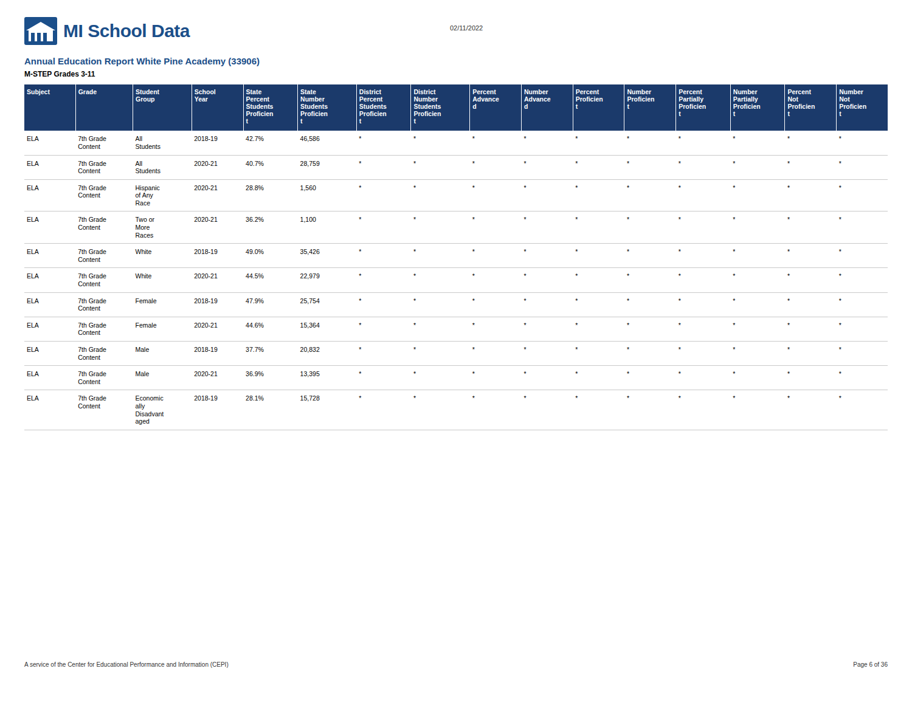MI School Data
02/11/2022
Annual Education Report White Pine Academy (33906)
M-STEP Grades 3-11
| Subject | Grade | Student Group | School Year | State Percent Students Proficien t | State Number Students Proficien t | District Percent Students Proficien t | District Number Students Proficien t | Percent Advance d | Number Advance d | Percent Proficien t | Number Proficien t | Percent Partially Proficien t | Number Partially Proficien t | Percent Not Proficien t | Number Not Proficien t |
| --- | --- | --- | --- | --- | --- | --- | --- | --- | --- | --- | --- | --- | --- | --- | --- |
| ELA | 7th Grade Content | All Students | 2018-19 | 42.7% | 46,586 | * | * | * | * | * | * | * | * | * | * |
| ELA | 7th Grade Content | All Students | 2020-21 | 40.7% | 28,759 | * | * | * | * | * | * | * | * | * | * |
| ELA | 7th Grade Content | Hispanic of Any Race | 2020-21 | 28.8% | 1,560 | * | * | * | * | * | * | * | * | * | * |
| ELA | 7th Grade Content | Two or More Races | 2020-21 | 36.2% | 1,100 | * | * | * | * | * | * | * | * | * | * |
| ELA | 7th Grade Content | White | 2018-19 | 49.0% | 35,426 | * | * | * | * | * | * | * | * | * | * |
| ELA | 7th Grade Content | White | 2020-21 | 44.5% | 22,979 | * | * | * | * | * | * | * | * | * | * |
| ELA | 7th Grade Content | Female | 2018-19 | 47.9% | 25,754 | * | * | * | * | * | * | * | * | * | * |
| ELA | 7th Grade Content | Female | 2020-21 | 44.6% | 15,364 | * | * | * | * | * | * | * | * | * | * |
| ELA | 7th Grade Content | Male | 2018-19 | 37.7% | 20,832 | * | * | * | * | * | * | * | * | * | * |
| ELA | 7th Grade Content | Male | 2020-21 | 36.9% | 13,395 | * | * | * | * | * | * | * | * | * | * |
| ELA | 7th Grade Content | Economic ally Disadvant aged | 2018-19 | 28.1% | 15,728 | * | * | * | * | * | * | * | * | * | * |
A service of the Center for Educational Performance and Information (CEPI) Page 6 of 36